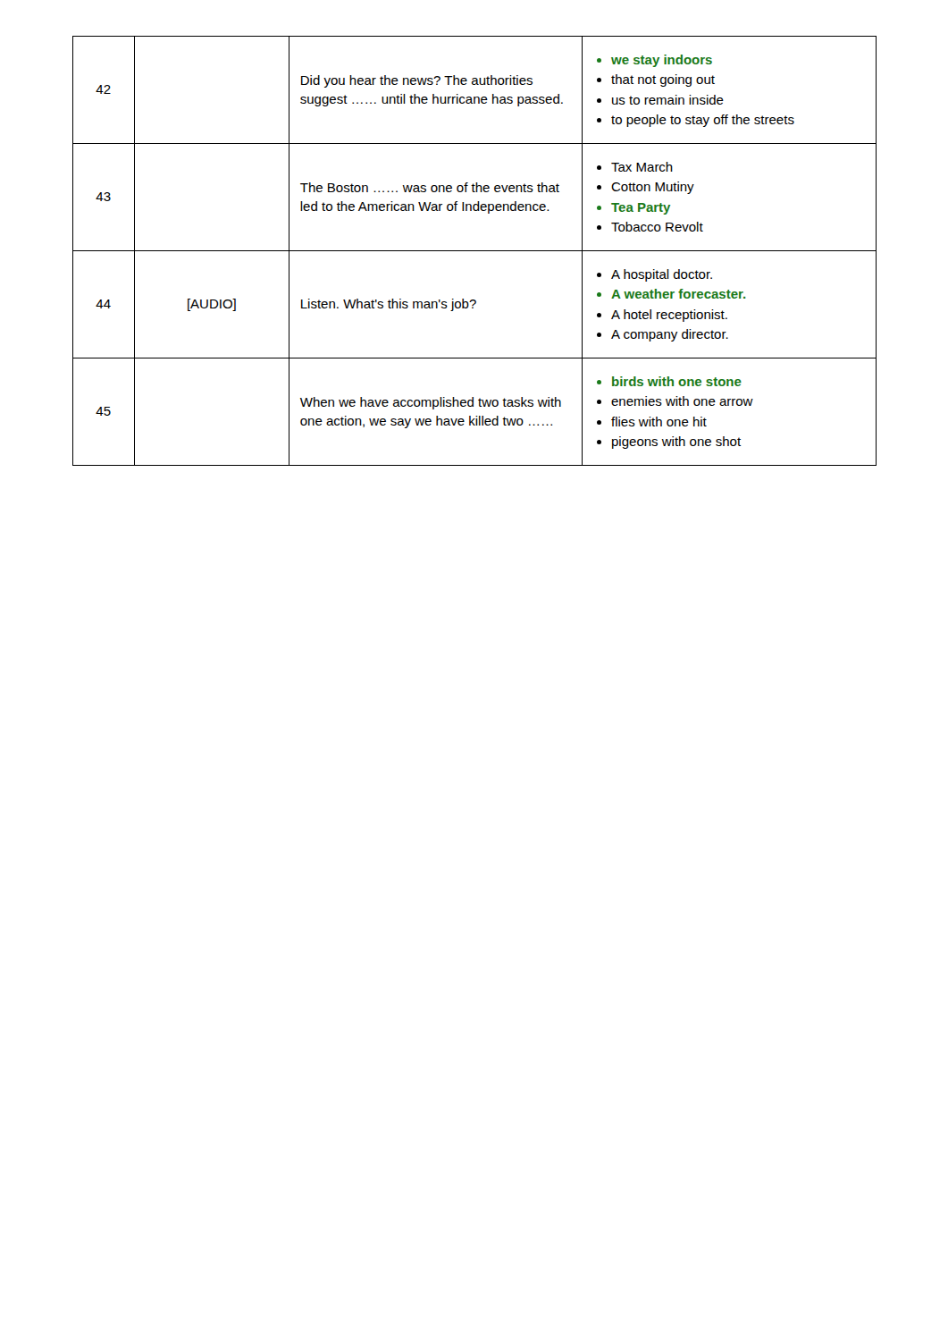| 42 | | Did you hear the news? The authorities suggest …… until the hurricane has passed. | we stay indoors that not going out us to remain inside to people to stay off the streets |
| 43 | | The Boston …… was one of the events that led to the American War of Independence. | Tax March Cotton Mutiny Tea Party Tobacco Revolt |
| 44 | [AUDIO] | Listen. What's this man's job? | A hospital doctor. A weather forecaster. A hotel receptionist. A company director. |
| 45 | | When we have accomplished two tasks with one action, we say we have killed two …… | birds with one stone enemies with one arrow flies with one hit pigeons with one shot |